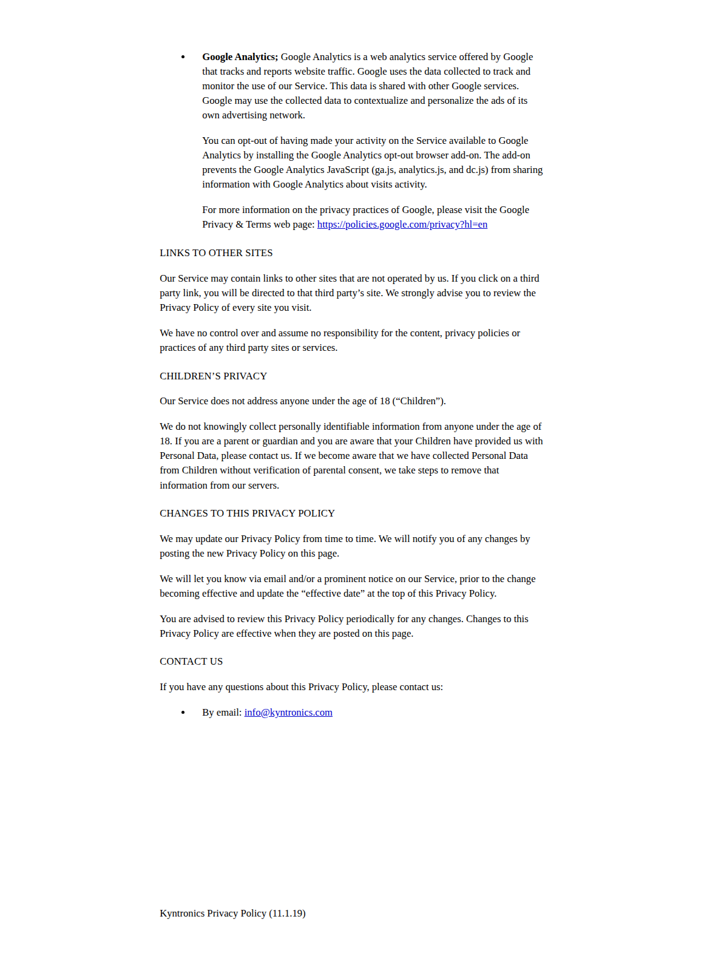Google Analytics; Google Analytics is a web analytics service offered by Google that tracks and reports website traffic. Google uses the data collected to track and monitor the use of our Service. This data is shared with other Google services. Google may use the collected data to contextualize and personalize the ads of its own advertising network.
You can opt-out of having made your activity on the Service available to Google Analytics by installing the Google Analytics opt-out browser add-on. The add-on prevents the Google Analytics JavaScript (ga.js, analytics.js, and dc.js) from sharing information with Google Analytics about visits activity.
For more information on the privacy practices of Google, please visit the Google Privacy & Terms web page: https://policies.google.com/privacy?hl=en
Links to Other Sites
Our Service may contain links to other sites that are not operated by us. If you click on a third party link, you will be directed to that third party’s site. We strongly advise you to review the Privacy Policy of every site you visit.
We have no control over and assume no responsibility for the content, privacy policies or practices of any third party sites or services.
Children’s Privacy
Our Service does not address anyone under the age of 18 (“Children”).
We do not knowingly collect personally identifiable information from anyone under the age of 18. If you are a parent or guardian and you are aware that your Children have provided us with Personal Data, please contact us. If we become aware that we have collected Personal Data from Children without verification of parental consent, we take steps to remove that information from our servers.
Changes to This Privacy Policy
We may update our Privacy Policy from time to time. We will notify you of any changes by posting the new Privacy Policy on this page.
We will let you know via email and/or a prominent notice on our Service, prior to the change becoming effective and update the “effective date” at the top of this Privacy Policy.
You are advised to review this Privacy Policy periodically for any changes. Changes to this Privacy Policy are effective when they are posted on this page.
Contact Us
If you have any questions about this Privacy Policy, please contact us:
By email: info@kyntronics.com
Kyntronics Privacy Policy (11.1.19)